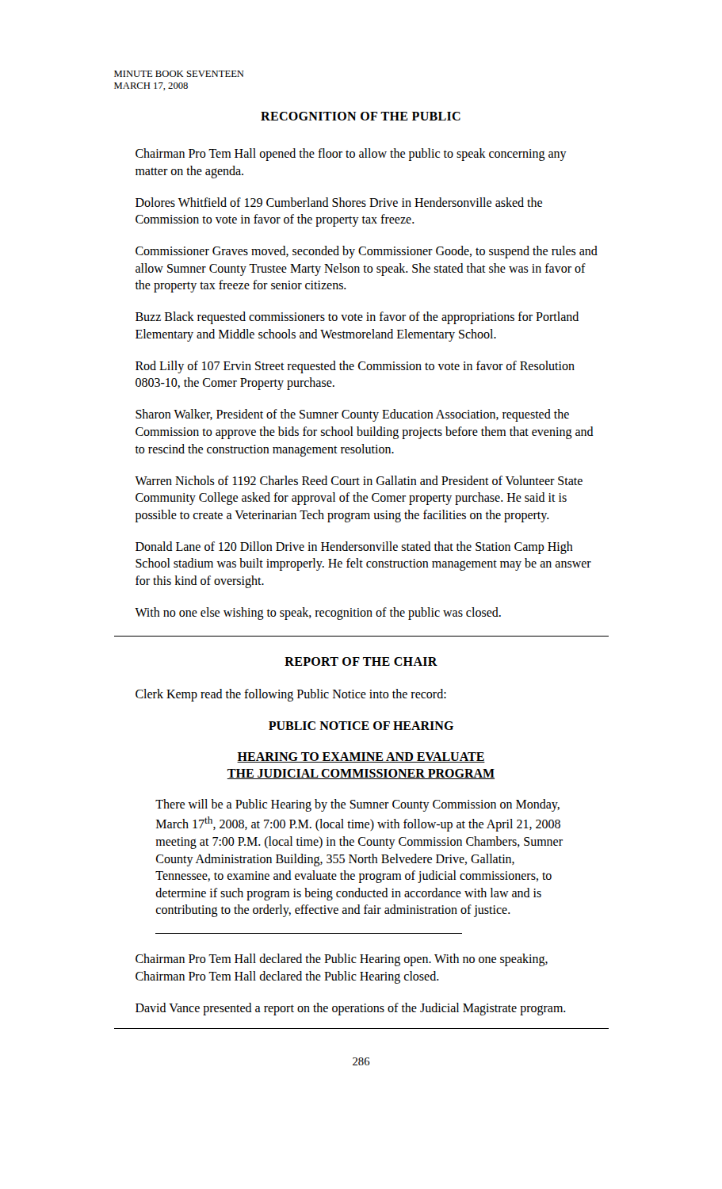MINUTE BOOK SEVENTEEN
MARCH 17, 2008
RECOGNITION OF THE PUBLIC
Chairman Pro Tem Hall opened the floor to allow the public to speak concerning any matter on the agenda.
Dolores Whitfield of 129 Cumberland Shores Drive in Hendersonville asked the Commission to vote in favor of the property tax freeze.
Commissioner Graves moved, seconded by Commissioner Goode, to suspend the rules and allow Sumner County Trustee Marty Nelson to speak. She stated that she was in favor of the property tax freeze for senior citizens.
Buzz Black requested commissioners to vote in favor of the appropriations for Portland Elementary and Middle schools and Westmoreland Elementary School.
Rod Lilly of 107 Ervin Street requested the Commission to vote in favor of Resolution 0803-10, the Comer Property purchase.
Sharon Walker, President of the Sumner County Education Association, requested the Commission to approve the bids for school building projects before them that evening and to rescind the construction management resolution.
Warren Nichols of 1192 Charles Reed Court in Gallatin and President of Volunteer State Community College asked for approval of the Comer property purchase. He said it is possible to create a Veterinarian Tech program using the facilities on the property.
Donald Lane of 120 Dillon Drive in Hendersonville stated that the Station Camp High School stadium was built improperly. He felt construction management may be an answer for this kind of oversight.
With no one else wishing to speak, recognition of the public was closed.
REPORT OF THE CHAIR
Clerk Kemp read the following Public Notice into the record:
PUBLIC NOTICE OF HEARING
HEARING TO EXAMINE AND EVALUATE
THE JUDICIAL COMMISSIONER PROGRAM
There will be a Public Hearing by the Sumner County Commission on Monday, March 17th, 2008, at 7:00 P.M. (local time) with follow-up at the April 21, 2008 meeting at 7:00 P.M. (local time) in the County Commission Chambers, Sumner County Administration Building, 355 North Belvedere Drive, Gallatin, Tennessee, to examine and evaluate the program of judicial commissioners, to determine if such program is being conducted in accordance with law and is contributing to the orderly, effective and fair administration of justice.
Chairman Pro Tem Hall declared the Public Hearing open. With no one speaking, Chairman Pro Tem Hall declared the Public Hearing closed.
David Vance presented a report on the operations of the Judicial Magistrate program.
286